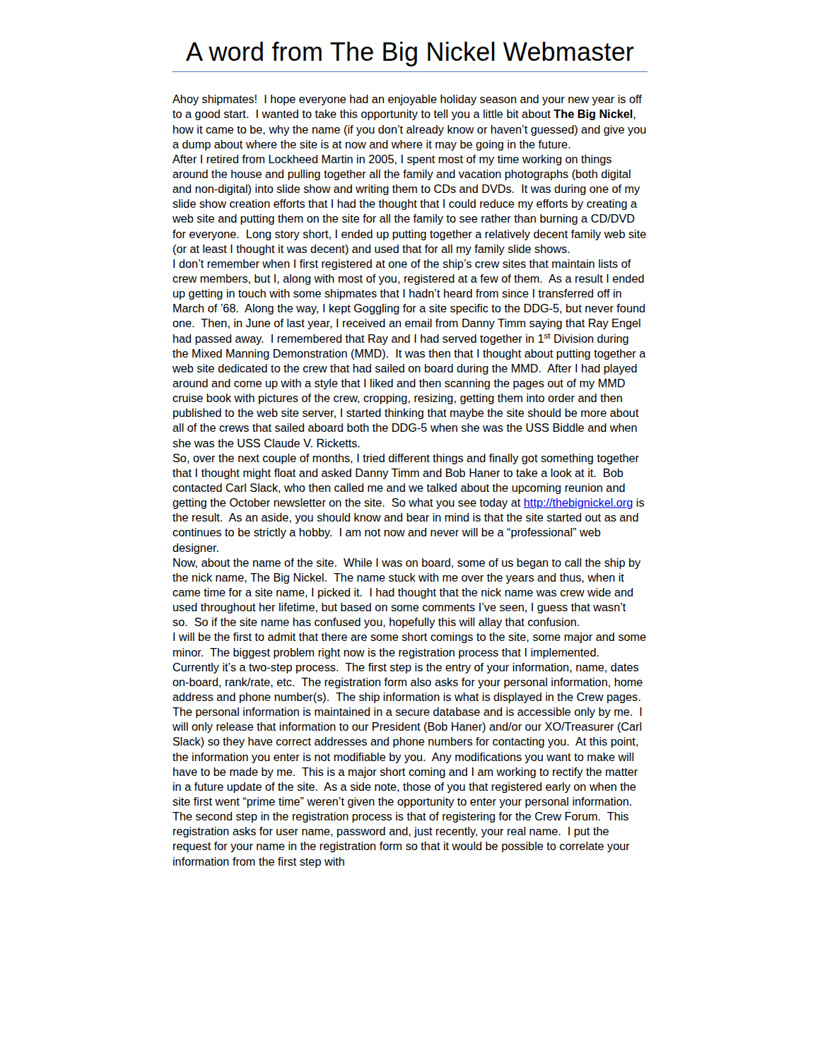A word from The Big Nickel Webmaster
Ahoy shipmates! I hope everyone had an enjoyable holiday season and your new year is off to a good start. I wanted to take this opportunity to tell you a little bit about The Big Nickel, how it came to be, why the name (if you don’t already know or haven’t guessed) and give you a dump about where the site is at now and where it may be going in the future.
After I retired from Lockheed Martin in 2005, I spent most of my time working on things around the house and pulling together all the family and vacation photographs (both digital and non-digital) into slide show and writing them to CDs and DVDs. It was during one of my slide show creation efforts that I had the thought that I could reduce my efforts by creating a web site and putting them on the site for all the family to see rather than burning a CD/DVD for everyone. Long story short, I ended up putting together a relatively decent family web site (or at least I thought it was decent) and used that for all my family slide shows.
I don’t remember when I first registered at one of the ship’s crew sites that maintain lists of crew members, but I, along with most of you, registered at a few of them. As a result I ended up getting in touch with some shipmates that I hadn’t heard from since I transferred off in March of ’68. Along the way, I kept Goggling for a site specific to the DDG-5, but never found one. Then, in June of last year, I received an email from Danny Timm saying that Ray Engel had passed away. I remembered that Ray and I had served together in 1st Division during the Mixed Manning Demonstration (MMD). It was then that I thought about putting together a web site dedicated to the crew that had sailed on board during the MMD. After I had played around and come up with a style that I liked and then scanning the pages out of my MMD cruise book with pictures of the crew, cropping, resizing, getting them into order and then published to the web site server, I started thinking that maybe the site should be more about all of the crews that sailed aboard both the DDG-5 when she was the USS Biddle and when she was the USS Claude V. Ricketts.
So, over the next couple of months, I tried different things and finally got something together that I thought might float and asked Danny Timm and Bob Haner to take a look at it. Bob contacted Carl Slack, who then called me and we talked about the upcoming reunion and getting the October newsletter on the site. So what you see today at http://thebignickel.org is the result. As an aside, you should know and bear in mind is that the site started out as and continues to be strictly a hobby. I am not now and never will be a “professional” web designer.
Now, about the name of the site. While I was on board, some of us began to call the ship by the nick name, The Big Nickel. The name stuck with me over the years and thus, when it came time for a site name, I picked it. I had thought that the nick name was crew wide and used throughout her lifetime, but based on some comments I’ve seen, I guess that wasn’t so. So if the site name has confused you, hopefully this will allay that confusion.
I will be the first to admit that there are some short comings to the site, some major and some minor. The biggest problem right now is the registration process that I implemented. Currently it’s a two-step process. The first step is the entry of your information, name, dates on-board, rank/rate, etc. The registration form also asks for your personal information, home address and phone number(s). The ship information is what is displayed in the Crew pages. The personal information is maintained in a secure database and is accessible only by me. I will only release that information to our President (Bob Haner) and/or our XO/Treasurer (Carl Slack) so they have correct addresses and phone numbers for contacting you. At this point, the information you enter is not modifiable by you. Any modifications you want to make will have to be made by me. This is a major short coming and I am working to rectify the matter in a future update of the site. As a side note, those of you that registered early on when the site first went “prime time” weren’t given the opportunity to enter your personal information.
The second step in the registration process is that of registering for the Crew Forum. This registration asks for user name, password and, just recently, your real name. I put the request for your name in the registration form so that it would be possible to correlate your information from the first step with